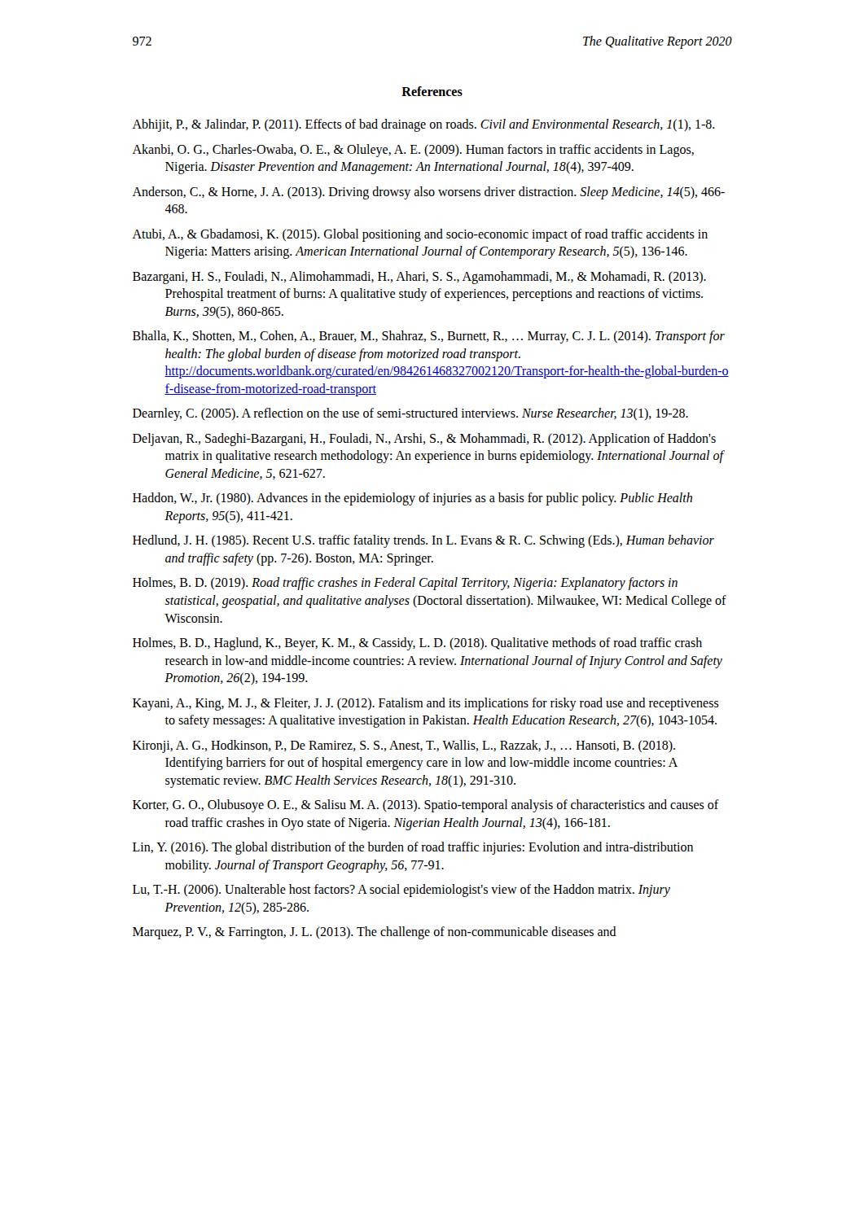972 The Qualitative Report 2020
References
Abhijit, P., & Jalindar, P. (2011). Effects of bad drainage on roads. Civil and Environmental Research, 1(1), 1-8.
Akanbi, O. G., Charles-Owaba, O. E., & Oluleye, A. E. (2009). Human factors in traffic accidents in Lagos, Nigeria. Disaster Prevention and Management: An International Journal, 18(4), 397-409.
Anderson, C., & Horne, J. A. (2013). Driving drowsy also worsens driver distraction. Sleep Medicine, 14(5), 466-468.
Atubi, A., & Gbadamosi, K. (2015). Global positioning and socio-economic impact of road traffic accidents in Nigeria: Matters arising. American International Journal of Contemporary Research, 5(5), 136-146.
Bazargani, H. S., Fouladi, N., Alimohammadi, H., Ahari, S. S., Agamohammadi, M., & Mohamadi, R. (2013). Prehospital treatment of burns: A qualitative study of experiences, perceptions and reactions of victims. Burns, 39(5), 860-865.
Bhalla, K., Shotten, M., Cohen, A., Brauer, M., Shahraz, S., Burnett, R., … Murray, C. J. L. (2014). Transport for health: The global burden of disease from motorized road transport.
http://documents.worldbank.org/curated/en/984261468327002120/Transport-for-health-the-global-burden-of-disease-from-motorized-road-transport
Dearnley, C. (2005). A reflection on the use of semi-structured interviews. Nurse Researcher, 13(1), 19-28.
Deljavan, R., Sadeghi-Bazargani, H., Fouladi, N., Arshi, S., & Mohammadi, R. (2012). Application of Haddon's matrix in qualitative research methodology: An experience in burns epidemiology. International Journal of General Medicine, 5, 621-627.
Haddon, W., Jr. (1980). Advances in the epidemiology of injuries as a basis for public policy. Public Health Reports, 95(5), 411-421.
Hedlund, J. H. (1985). Recent U.S. traffic fatality trends. In L. Evans & R. C. Schwing (Eds.), Human behavior and traffic safety (pp. 7-26). Boston, MA: Springer.
Holmes, B. D. (2019). Road traffic crashes in Federal Capital Territory, Nigeria: Explanatory factors in statistical, geospatial, and qualitative analyses (Doctoral dissertation). Milwaukee, WI: Medical College of Wisconsin.
Holmes, B. D., Haglund, K., Beyer, K. M., & Cassidy, L. D. (2018). Qualitative methods of road traffic crash research in low-and middle-income countries: A review. International Journal of Injury Control and Safety Promotion, 26(2), 194-199.
Kayani, A., King, M. J., & Fleiter, J. J. (2012). Fatalism and its implications for risky road use and receptiveness to safety messages: A qualitative investigation in Pakistan. Health Education Research, 27(6), 1043-1054.
Kironji, A. G., Hodkinson, P., De Ramirez, S. S., Anest, T., Wallis, L., Razzak, J., … Hansoti, B. (2018). Identifying barriers for out of hospital emergency care in low and low-middle income countries: A systematic review. BMC Health Services Research, 18(1), 291-310.
Korter, G. O., Olubusoye O. E., & Salisu M. A. (2013). Spatio-temporal analysis of characteristics and causes of road traffic crashes in Oyo state of Nigeria. Nigerian Health Journal, 13(4), 166-181.
Lin, Y. (2016). The global distribution of the burden of road traffic injuries: Evolution and intra-distribution mobility. Journal of Transport Geography, 56, 77-91.
Lu, T.-H. (2006). Unalterable host factors? A social epidemiologist's view of the Haddon matrix. Injury Prevention, 12(5), 285-286.
Marquez, P. V., & Farrington, J. L. (2013). The challenge of non-communicable diseases and